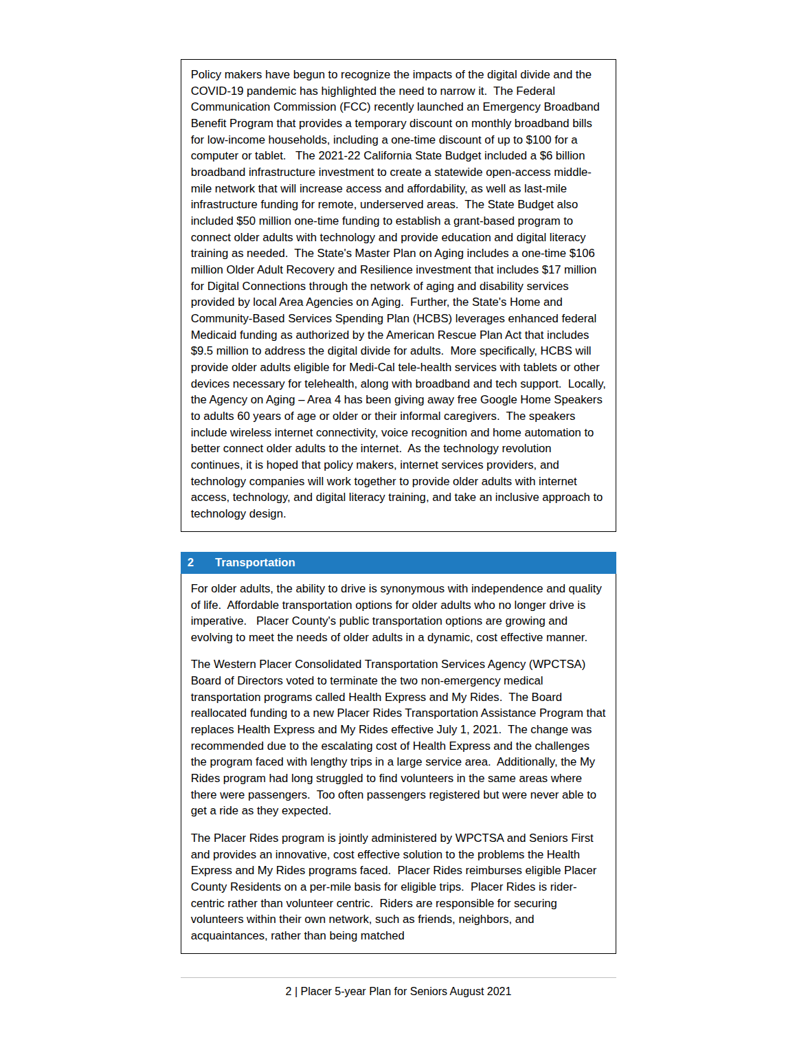Policy makers have begun to recognize the impacts of the digital divide and the COVID-19 pandemic has highlighted the need to narrow it. The Federal Communication Commission (FCC) recently launched an Emergency Broadband Benefit Program that provides a temporary discount on monthly broadband bills for low-income households, including a one-time discount of up to $100 for a computer or tablet. The 2021-22 California State Budget included a $6 billion broadband infrastructure investment to create a statewide open-access middle-mile network that will increase access and affordability, as well as last-mile infrastructure funding for remote, underserved areas. The State Budget also included $50 million one-time funding to establish a grant-based program to connect older adults with technology and provide education and digital literacy training as needed. The State's Master Plan on Aging includes a one-time $106 million Older Adult Recovery and Resilience investment that includes $17 million for Digital Connections through the network of aging and disability services provided by local Area Agencies on Aging. Further, the State's Home and Community-Based Services Spending Plan (HCBS) leverages enhanced federal Medicaid funding as authorized by the American Rescue Plan Act that includes $9.5 million to address the digital divide for adults. More specifically, HCBS will provide older adults eligible for Medi-Cal tele-health services with tablets or other devices necessary for telehealth, along with broadband and tech support. Locally, the Agency on Aging – Area 4 has been giving away free Google Home Speakers to adults 60 years of age or older or their informal caregivers. The speakers include wireless internet connectivity, voice recognition and home automation to better connect older adults to the internet. As the technology revolution continues, it is hoped that policy makers, internet services providers, and technology companies will work together to provide older adults with internet access, technology, and digital literacy training, and take an inclusive approach to technology design.
2 Transportation
For older adults, the ability to drive is synonymous with independence and quality of life. Affordable transportation options for older adults who no longer drive is imperative. Placer County's public transportation options are growing and evolving to meet the needs of older adults in a dynamic, cost effective manner.
The Western Placer Consolidated Transportation Services Agency (WPCTSA) Board of Directors voted to terminate the two non-emergency medical transportation programs called Health Express and My Rides. The Board reallocated funding to a new Placer Rides Transportation Assistance Program that replaces Health Express and My Rides effective July 1, 2021. The change was recommended due to the escalating cost of Health Express and the challenges the program faced with lengthy trips in a large service area. Additionally, the My Rides program had long struggled to find volunteers in the same areas where there were passengers. Too often passengers registered but were never able to get a ride as they expected.
The Placer Rides program is jointly administered by WPCTSA and Seniors First and provides an innovative, cost effective solution to the problems the Health Express and My Rides programs faced. Placer Rides reimburses eligible Placer County Residents on a per-mile basis for eligible trips. Placer Rides is rider-centric rather than volunteer centric. Riders are responsible for securing volunteers within their own network, such as friends, neighbors, and acquaintances, rather than being matched
2 | Placer 5-year Plan for Seniors August 2021